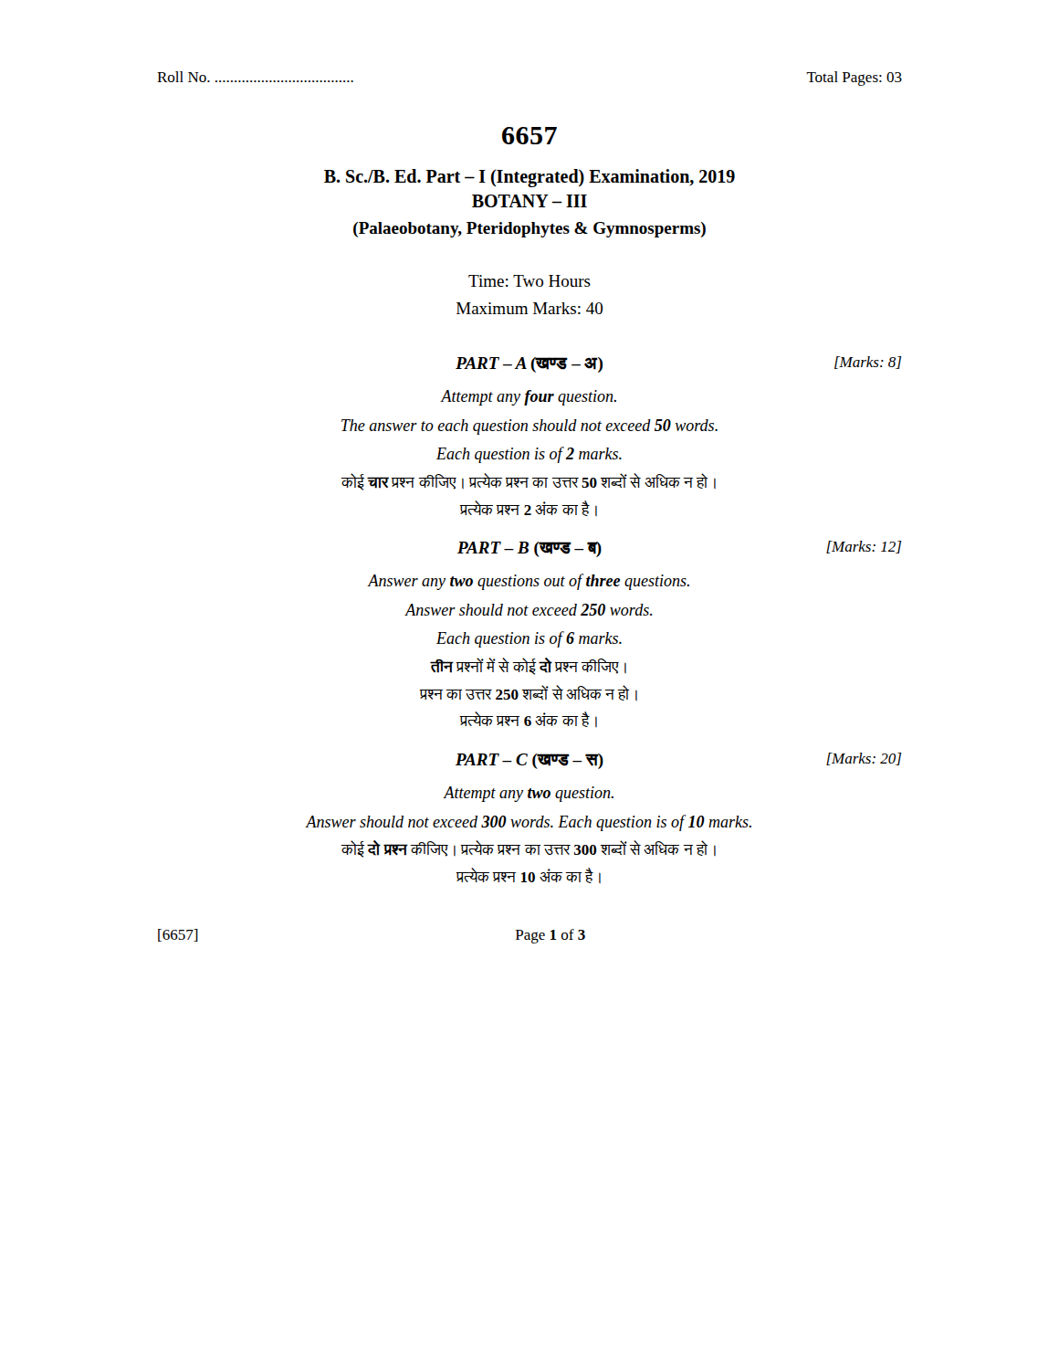Roll No. .................................... Total Pages: 03
6657
B. Sc./B. Ed. Part – I (Integrated) Examination, 2019 BOTANY – III
(Palaeobotany, Pteridophytes & Gymnosperms)
Time: Two Hours
Maximum Marks: 40
PART – A (खण्ड – अ) [Marks: 8]
Attempt any four question.
The answer to each question should not exceed 50 words.
Each question is of 2 marks.
कोई चार प्रश्न कीजिए। प्रत्येक प्रश्न का उत्तर 50 शब्दों से अधिक न हो।
प्रत्येक प्रश्न 2 अंक का है।
PART – B (खण्ड – ब) [Marks: 12]
Answer any two questions out of three questions.
Answer should not exceed 250 words.
Each question is of 6 marks.
तीन प्रश्नों में से कोई दो प्रश्न कीजिए।
प्रश्न का उत्तर 250 शब्दों से अधिक न हो।
प्रत्येक प्रश्न 6 अंक का है।
PART – C (खण्ड – स) [Marks: 20]
Attempt any two question.
Answer should not exceed 300 words. Each question is of 10 marks.
कोई दो प्रश्न कीजिए। प्रत्येक प्रश्न का उत्तर 300 शब्दों से अधिक न हो।
प्रत्येक प्रश्न 10 अंक का है।
[6657] Page 1 of 3